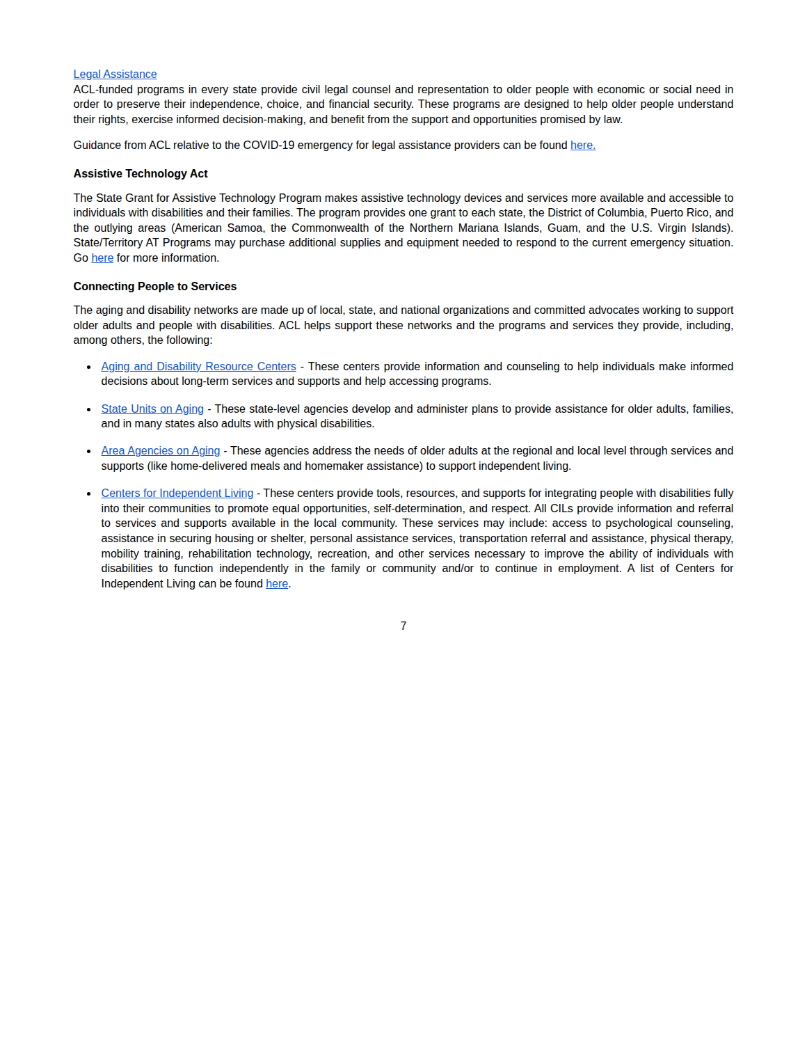Legal Assistance
ACL-funded programs in every state provide civil legal counsel and representation to older people with economic or social need in order to preserve their independence, choice, and financial security. These programs are designed to help older people understand their rights, exercise informed decision-making, and benefit from the support and opportunities promised by law.
Guidance from ACL relative to the COVID-19 emergency for legal assistance providers can be found here.
Assistive Technology Act
The State Grant for Assistive Technology Program makes assistive technology devices and services more available and accessible to individuals with disabilities and their families. The program provides one grant to each state, the District of Columbia, Puerto Rico, and the outlying areas (American Samoa, the Commonwealth of the Northern Mariana Islands, Guam, and the U.S. Virgin Islands). State/Territory AT Programs may purchase additional supplies and equipment needed to respond to the current emergency situation. Go here for more information.
Connecting People to Services
The aging and disability networks are made up of local, state, and national organizations and committed advocates working to support older adults and people with disabilities. ACL helps support these networks and the programs and services they provide, including, among others, the following:
Aging and Disability Resource Centers - These centers provide information and counseling to help individuals make informed decisions about long-term services and supports and help accessing programs.
State Units on Aging - These state-level agencies develop and administer plans to provide assistance for older adults, families, and in many states also adults with physical disabilities.
Area Agencies on Aging - These agencies address the needs of older adults at the regional and local level through services and supports (like home-delivered meals and homemaker assistance) to support independent living.
Centers for Independent Living - These centers provide tools, resources, and supports for integrating people with disabilities fully into their communities to promote equal opportunities, self-determination, and respect. All CILs provide information and referral to services and supports available in the local community. These services may include: access to psychological counseling, assistance in securing housing or shelter, personal assistance services, transportation referral and assistance, physical therapy, mobility training, rehabilitation technology, recreation, and other services necessary to improve the ability of individuals with disabilities to function independently in the family or community and/or to continue in employment. A list of Centers for Independent Living can be found here.
7